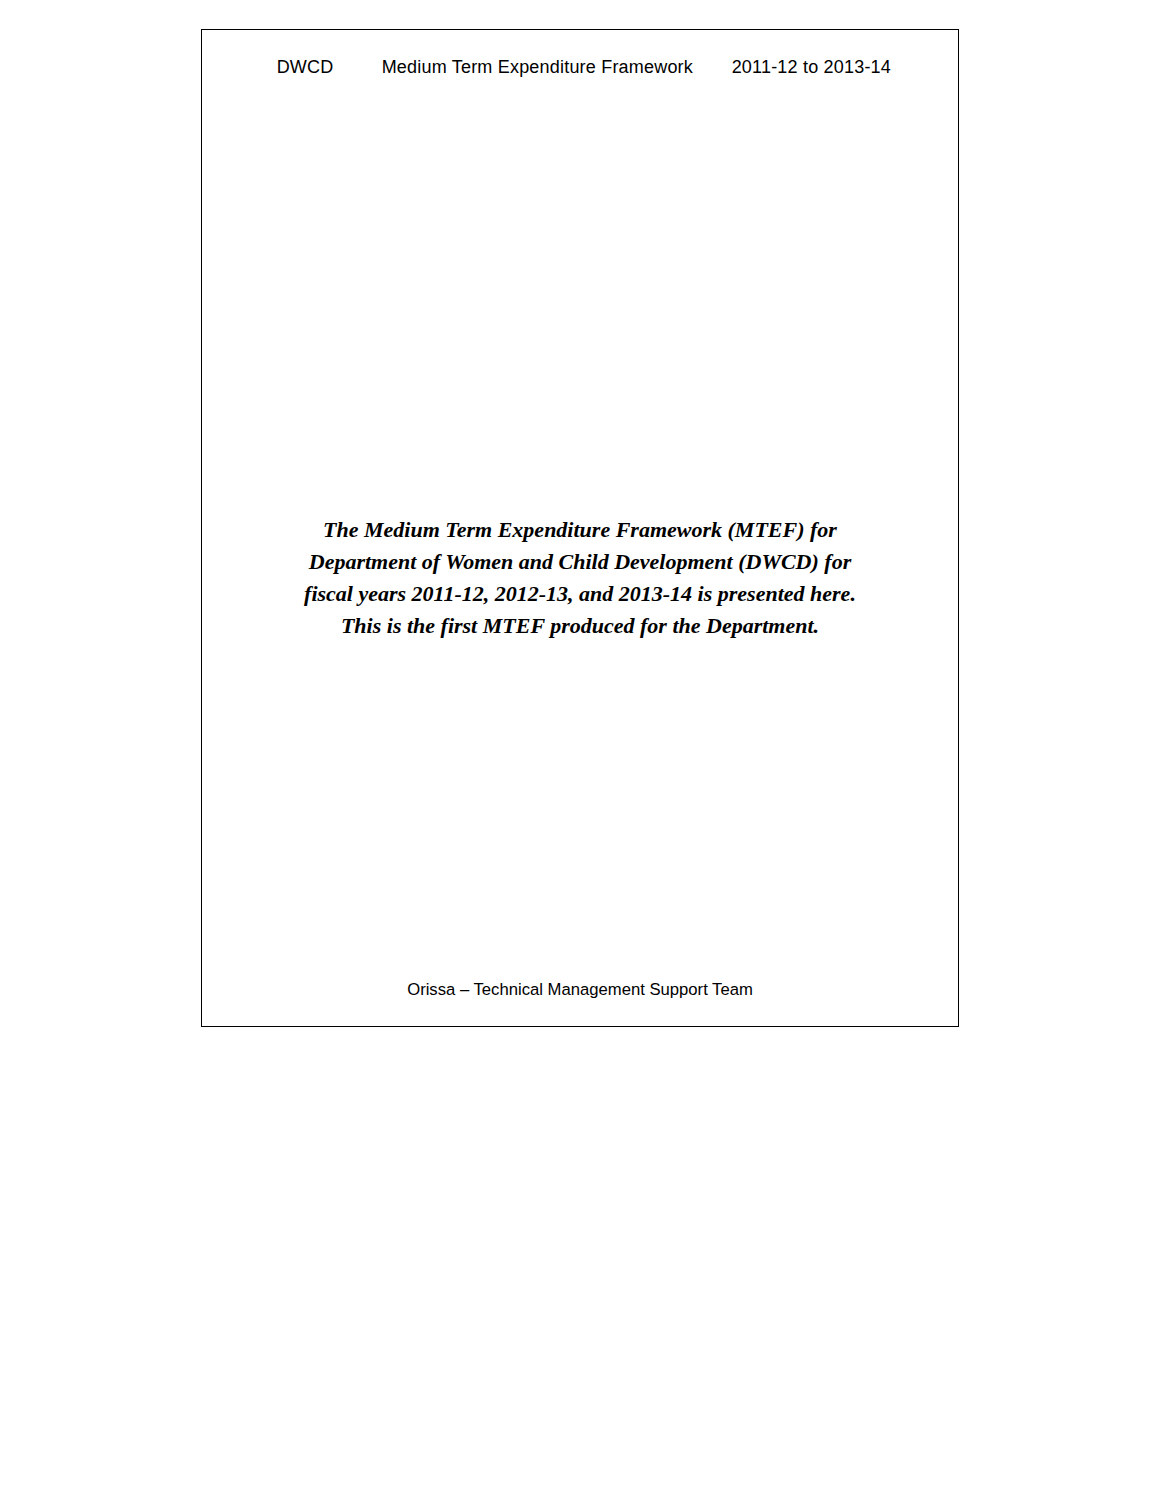DWCD
Medium Term Expenditure Framework
2011-12 to 2013-14
The Medium Term Expenditure Framework (MTEF) for Department of Women and Child Development (DWCD) for fiscal years 2011-12, 2012-13, and 2013-14 is presented here. This is the first MTEF produced for the Department.
Orissa – Technical Management Support Team